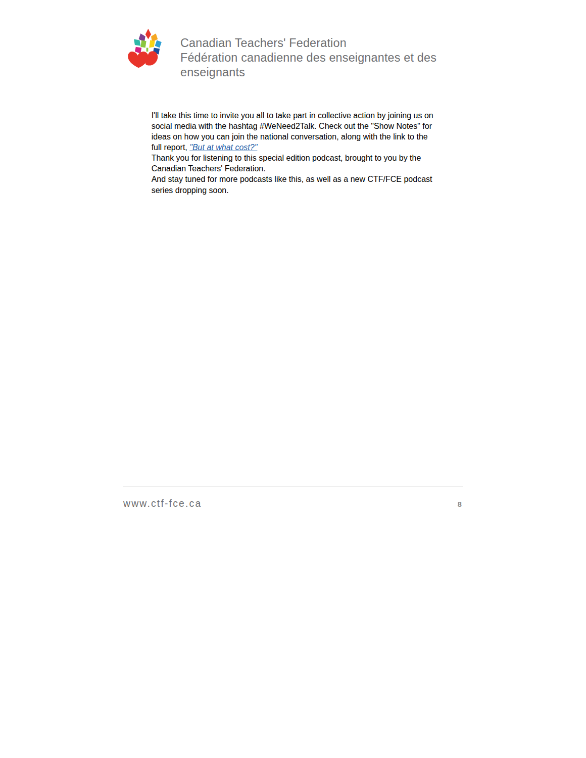Canadian Teachers' Federation
Fédération canadienne des enseignantes et des enseignants
I'll take this time to invite you all to take part in collective action by joining us on social media with the hashtag #WeNeed2Talk. Check out the "Show Notes" for ideas on how you can join the national conversation, along with the link to the full report, "But at what cost?"
Thank you for listening to this special edition podcast, brought to you by the Canadian Teachers' Federation.
And stay tuned for more podcasts like this, as well as a new CTF/FCE podcast series dropping soon.
www.ctf-fce.ca
8